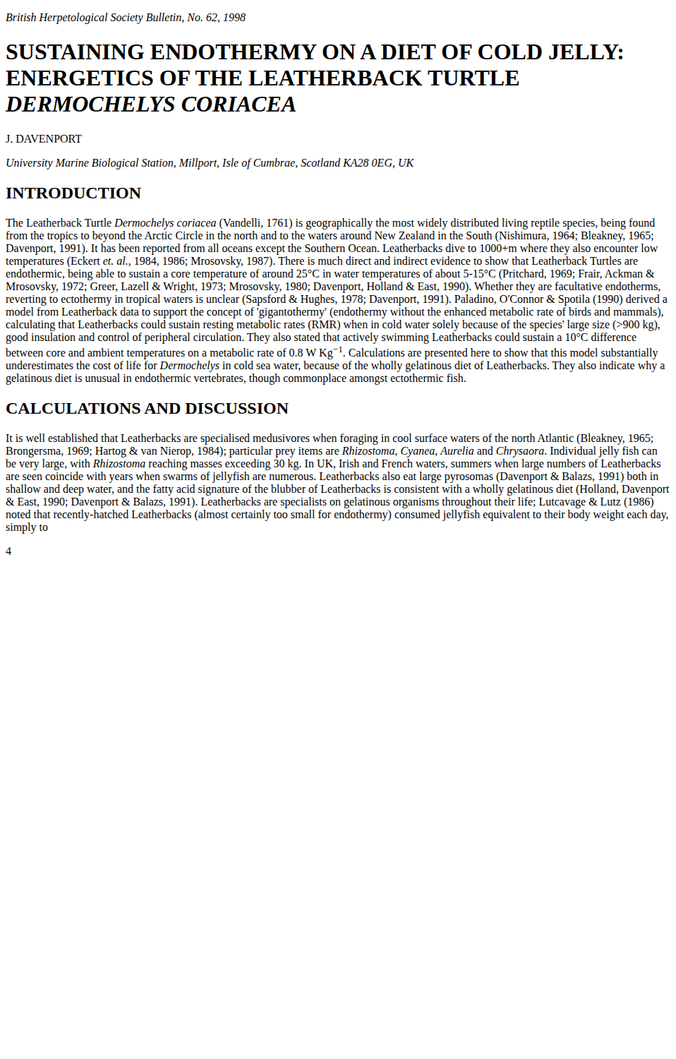British Herpetological Society Bulletin, No. 62, 1998
SUSTAINING ENDOTHERMY ON A DIET OF COLD JELLY: ENERGETICS OF THE LEATHERBACK TURTLE DERMOCHELYS CORIACEA
J. DAVENPORT
University Marine Biological Station, Millport, Isle of Cumbrae, Scotland KA28 0EG, UK
INTRODUCTION
The Leatherback Turtle Dermochelys coriacea (Vandelli, 1761) is geographically the most widely distributed living reptile species, being found from the tropics to beyond the Arctic Circle in the north and to the waters around New Zealand in the South (Nishimura, 1964; Bleakney, 1965; Davenport, 1991). It has been reported from all oceans except the Southern Ocean. Leatherbacks dive to 1000+m where they also encounter low temperatures (Eckert et. al., 1984, 1986; Mrosovsky, 1987). There is much direct and indirect evidence to show that Leatherback Turtles are endothermic, being able to sustain a core temperature of around 25°C in water temperatures of about 5-15°C (Pritchard, 1969; Frair, Ackman & Mrosovsky, 1972; Greer, Lazell & Wright, 1973; Mrosovsky, 1980; Davenport, Holland & East, 1990). Whether they are facultative endotherms, reverting to ectothermy in tropical waters is unclear (Sapsford & Hughes, 1978; Davenport, 1991). Paladino, O'Connor & Spotila (1990) derived a model from Leatherback data to support the concept of 'gigantothermy' (endothermy without the enhanced metabolic rate of birds and mammals), calculating that Leatherbacks could sustain resting metabolic rates (RMR) when in cold water solely because of the species' large size (>900 kg), good insulation and control of peripheral circulation. They also stated that actively swimming Leatherbacks could sustain a 10°C difference between core and ambient temperatures on a metabolic rate of 0.8 W Kg−1. Calculations are presented here to show that this model substantially underestimates the cost of life for Dermochelys in cold sea water, because of the wholly gelatinous diet of Leatherbacks. They also indicate why a gelatinous diet is unusual in endothermic vertebrates, though commonplace amongst ectothermic fish.
CALCULATIONS AND DISCUSSION
It is well established that Leatherbacks are specialised medusivores when foraging in cool surface waters of the north Atlantic (Bleakney, 1965; Brongersma, 1969; Hartog & van Nierop, 1984); particular prey items are Rhizostoma, Cyanea, Aurelia and Chrysaora. Individual jelly fish can be very large, with Rhizostoma reaching masses exceeding 30 kg. In UK, Irish and French waters, summers when large numbers of Leatherbacks are seen coincide with years when swarms of jellyfish are numerous. Leatherbacks also eat large pyrosomas (Davenport & Balazs, 1991) both in shallow and deep water, and the fatty acid signature of the blubber of Leatherbacks is consistent with a wholly gelatinous diet (Holland, Davenport & East, 1990; Davenport & Balazs, 1991). Leatherbacks are specialists on gelatinous organisms throughout their life; Lutcavage & Lutz (1986) noted that recently-hatched Leatherbacks (almost certainly too small for endothermy) consumed jellyfish equivalent to their body weight each day, simply to
4